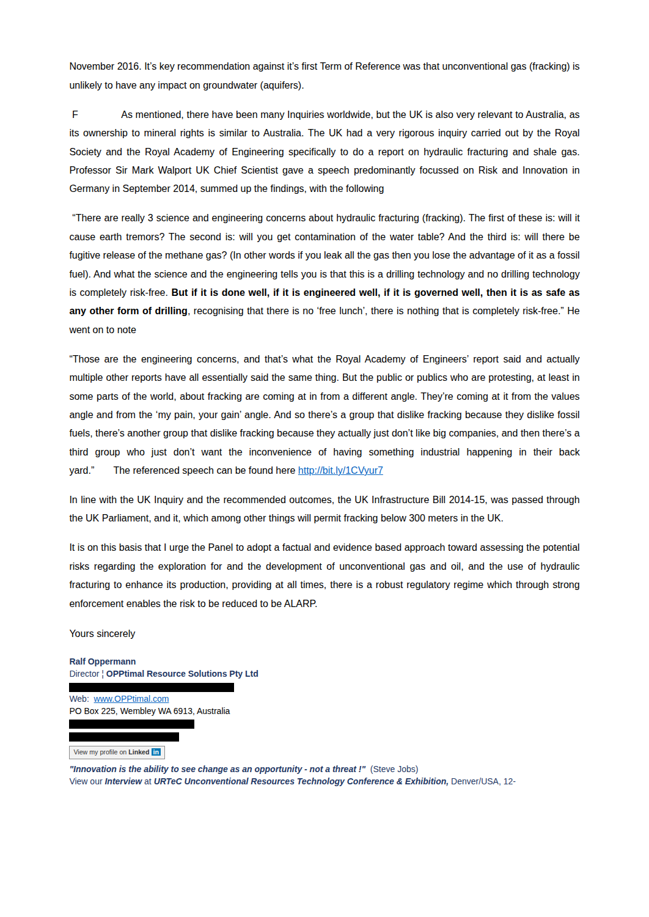November 2016. It’s key recommendation against it’s first Term of Reference was that unconventional gas (fracking) is unlikely to have any impact on groundwater (aquifers).
F As mentioned, there have been many Inquiries worldwide, but the UK is also very relevant to Australia, as its ownership to mineral rights is similar to Australia. The UK had a very rigorous inquiry carried out by the Royal Society and the Royal Academy of Engineering specifically to do a report on hydraulic fracturing and shale gas. Professor Sir Mark Walport UK Chief Scientist gave a speech predominantly focussed on Risk and Innovation in Germany in September 2014, summed up the findings, with the following
“There are really 3 science and engineering concerns about hydraulic fracturing (fracking). The first of these is: will it cause earth tremors? The second is: will you get contamination of the water table? And the third is: will there be fugitive release of the methane gas? (In other words if you leak all the gas then you lose the advantage of it as a fossil fuel). And what the science and the engineering tells you is that this is a drilling technology and no drilling technology is completely risk-free. But if it is done well, if it is engineered well, if it is governed well, then it is as safe as any other form of drilling, recognising that there is no ‘free lunch’, there is nothing that is completely risk-free.” He went on to note
“Those are the engineering concerns, and that’s what the Royal Academy of Engineers’ report said and actually multiple other reports have all essentially said the same thing. But the public or publics who are protesting, at least in some parts of the world, about fracking are coming at in from a different angle. They’re coming at it from the values angle and from the ‘my pain, your gain’ angle. And so there’s a group that dislike fracking because they dislike fossil fuels, there’s another group that dislike fracking because they actually just don’t like big companies, and then there’s a third group who just don’t want the inconvenience of having something industrial happening in their back yard.” The referenced speech can be found here http://bit.ly/1CVyur7
In line with the UK Inquiry and the recommended outcomes, the UK Infrastructure Bill 2014-15, was passed through the UK Parliament, and it, which among other things will permit fracking below 300 meters in the UK.
It is on this basis that I urge the Panel to adopt a factual and evidence based approach toward assessing the potential risks regarding the exploration for and the development of unconventional gas and oil, and the use of hydraulic fracturing to enhance its production, providing at all times, there is a robust regulatory regime which through strong enforcement enables the risk to be reduced to be ALARP.
Yours sincerely
Ralf Oppermann
Director ¦ OPPtimal Resource Solutions Pty Ltd
Web: www.OPPtimal.com
PO Box 225, Wembley WA 6913, Australia
View my profile on Linked in
"Innovation is the ability to see change as an opportunity - not a threat !" (Steve Jobs)
View our Interview at URTeC Unconventional Resources Technology Conference & Exhibition, Denver/USA, 12-